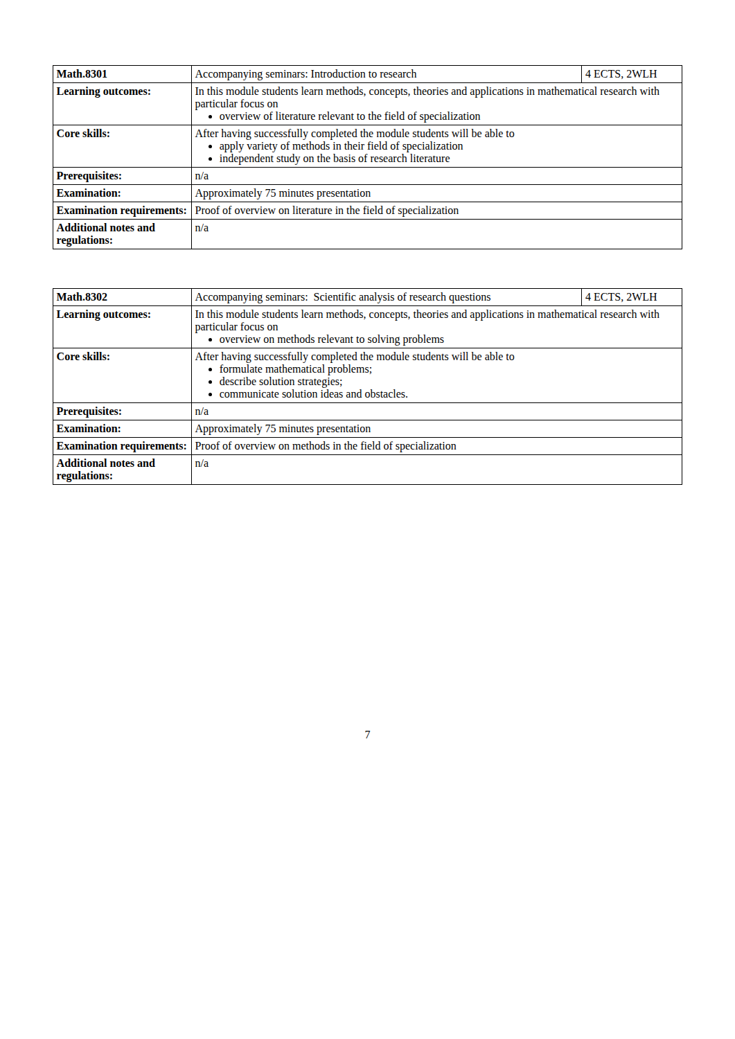| Math.8301 | Accompanying seminars: Introduction to research | 4 ECTS, 2WLH |
| Learning outcomes: | In this module students learn methods, concepts, theories and applications in mathematical research with particular focus on overview of literature relevant to the field of specialization |
| Core skills: | After having successfully completed the module students will be able to apply variety of methods in their field of specialization independent study on the basis of research literature |
| Prerequisites: | n/a |
| Examination: | Approximately 75 minutes presentation |
| Examination requirements: | Proof of overview on literature in the field of specialization |
| Additional notes and regulations: | n/a |
| Math.8302 | Accompanying seminars: Scientific analysis of research questions | 4 ECTS, 2WLH |
| Learning outcomes: | In this module students learn methods, concepts, theories and applications in mathematical research with particular focus on overview on methods relevant to solving problems |
| Core skills: | After having successfully completed the module students will be able to formulate mathematical problems; describe solution strategies; communicate solution ideas and obstacles. |
| Prerequisites: | n/a |
| Examination: | Approximately 75 minutes presentation |
| Examination requirements: | Proof of overview on methods in the field of specialization |
| Additional notes and regulations: | n/a |
7